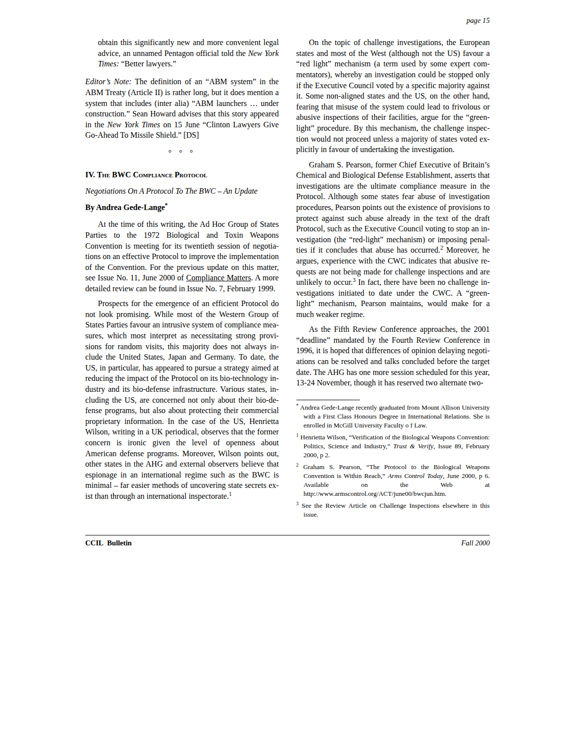page 15
obtain this significantly new and more convenient legal advice, an unnamed Pentagon official told the New York Times: “Better lawyers.”
Editor’s Note: The definition of an “ABM system” in the ABM Treaty (Article II) is rather long, but it does mention a system that includes (inter alia) “ABM launchers … under construction.” Sean Howard advises that this story appeared in the New York Times on 15 June “Clinton Lawyers Give Go-Ahead To Missile Shield.” [DS]
° ° °
IV. The BWC Compliance Protocol
Negotiations On A Protocol To The BWC – An Update
By Andrea Gede-Lange*
At the time of this writing, the Ad Hoc Group of States Parties to the 1972 Biological and Toxin Weapons Convention is meeting for its twentieth session of negotiations on an effective Protocol to improve the implementation of the Convention. For the previous update on this matter, see Issue No. 11, June 2000 of Compliance Matters. A more detailed review can be found in Issue No. 7, February 1999.
Prospects for the emergence of an efficient Protocol do not look promising. While most of the Western Group of States Parties favour an intrusive system of compliance measures, which most interpret as necessitating strong provisions for random visits, this majority does not always include the United States, Japan and Germany. To date, the US, in particular, has appeared to pursue a strategy aimed at reducing the impact of the Protocol on its bio-technology industry and its bio-defense infrastructure. Various states, including the US, are concerned not only about their bio-defense programs, but also about protecting their commercial proprietary information. In the case of the US, Henrietta Wilson, writing in a UK periodical, observes that the former concern is ironic given the level of openness about American defense programs. Moreover, Wilson points out, other states in the AHG and external observers believe that espionage in an international regime such as the BWC is minimal – far easier methods of uncovering state secrets exist than through an international inspectorate.1
On the topic of challenge investigations, the European states and most of the West (although not the US) favour a “red light” mechanism (a term used by some expert commentators), whereby an investigation could be stopped only if the Executive Council voted by a specific majority against it. Some non-aligned states and the US, on the other hand, fearing that misuse of the system could lead to frivolous or abusive inspections of their facilities, argue for the “green-light” procedure. By this mechanism, the challenge inspection would not proceed unless a majority of states voted explicitly in favour of undertaking the investigation.
Graham S. Pearson, former Chief Executive of Britain’s Chemical and Biological Defense Establishment, asserts that investigations are the ultimate compliance measure in the Protocol. Although some states fear abuse of investigation procedures, Pearson points out the existence of provisions to protect against such abuse already in the text of the draft Protocol, such as the Executive Council voting to stop an investigation (the “red-light” mechanism) or imposing penalties if it concludes that abuse has occurred.2 Moreover, he argues, experience with the CWC indicates that abusive requests are not being made for challenge inspections and are unlikely to occur.3 In fact, there have been no challenge investigations initiated to date under the CWC. A “green-light” mechanism, Pearson maintains, would make for a much weaker regime.
As the Fifth Review Conference approaches, the 2001 “deadline” mandated by the Fourth Review Conference in 1996, it is hoped that differences of opinion delaying negotiations can be resolved and talks concluded before the target date. The AHG has one more session scheduled for this year, 13-24 November, though it has reserved two alternate two-
* Andrea Gede-Lange recently graduated from Mount Allison University with a First Class Honours Degree in International Relations. She is enrolled in McGill University Faculty o f Law.
1 Henrietta Wilson, “Verification of the Biological Weapons Convention: Politics, Science and Industry,” Trust & Verify, Issue 89, February 2000, p 2.
2 Graham S. Pearson, “The Protocol to the Biological Weapons Convention is Within Reach,” Arms Control Today, June 2000, p 6. Available on the Web at http://www.armscontrol.org/ACT/june00/bwcjun.htm.
3 See the Review Article on Challenge Inspections elsewhere in this issue.
CCIL Bulletin
Fall 2000